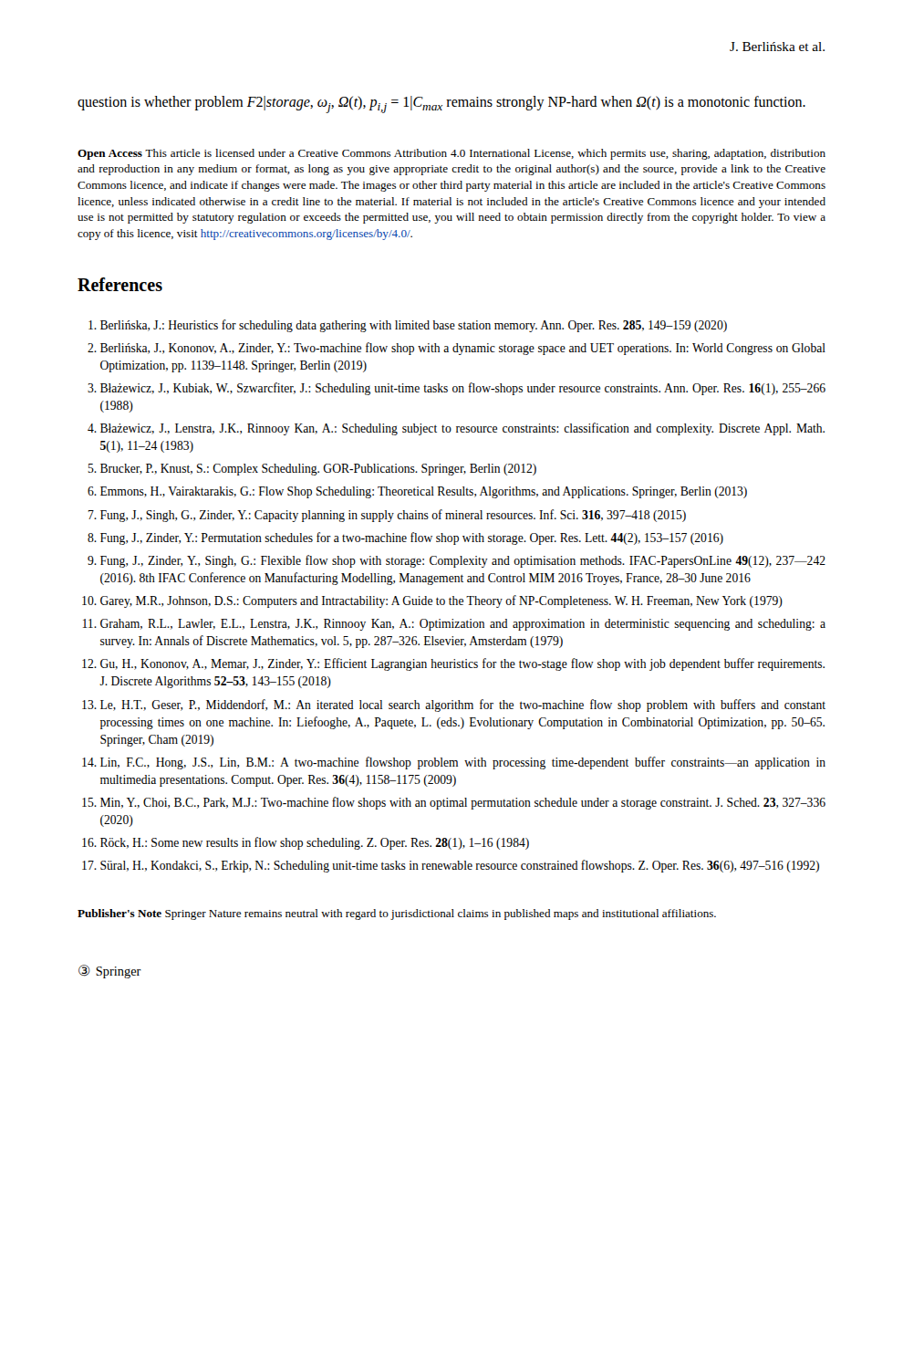J. Berlińska et al.
question is whether problem F2|storage, ωj, Ω(t), pi,j = 1|Cmax remains strongly NP-hard when Ω(t) is a monotonic function.
Open Access This article is licensed under a Creative Commons Attribution 4.0 International License, which permits use, sharing, adaptation, distribution and reproduction in any medium or format, as long as you give appropriate credit to the original author(s) and the source, provide a link to the Creative Commons licence, and indicate if changes were made. The images or other third party material in this article are included in the article's Creative Commons licence, unless indicated otherwise in a credit line to the material. If material is not included in the article's Creative Commons licence and your intended use is not permitted by statutory regulation or exceeds the permitted use, you will need to obtain permission directly from the copyright holder. To view a copy of this licence, visit http://creativecommons.org/licenses/by/4.0/.
References
Berlińska, J.: Heuristics for scheduling data gathering with limited base station memory. Ann. Oper. Res. 285, 149–159 (2020)
Berlińska, J., Kononov, A., Zinder, Y.: Two-machine flow shop with a dynamic storage space and UET operations. In: World Congress on Global Optimization, pp. 1139–1148. Springer, Berlin (2019)
Błażewicz, J., Kubiak, W., Szwarcfiter, J.: Scheduling unit-time tasks on flow-shops under resource constraints. Ann. Oper. Res. 16(1), 255–266 (1988)
Błażewicz, J., Lenstra, J.K., Rinnooy Kan, A.: Scheduling subject to resource constraints: classification and complexity. Discrete Appl. Math. 5(1), 11–24 (1983)
Brucker, P., Knust, S.: Complex Scheduling. GOR-Publications. Springer, Berlin (2012)
Emmons, H., Vairaktarakis, G.: Flow Shop Scheduling: Theoretical Results, Algorithms, and Applications. Springer, Berlin (2013)
Fung, J., Singh, G., Zinder, Y.: Capacity planning in supply chains of mineral resources. Inf. Sci. 316, 397–418 (2015)
Fung, J., Zinder, Y.: Permutation schedules for a two-machine flow shop with storage. Oper. Res. Lett. 44(2), 153–157 (2016)
Fung, J., Zinder, Y., Singh, G.: Flexible flow shop with storage: Complexity and optimisation methods. IFAC-PapersOnLine 49(12), 237—242 (2016). 8th IFAC Conference on Manufacturing Modelling, Management and Control MIM 2016 Troyes, France, 28–30 June 2016
Garey, M.R., Johnson, D.S.: Computers and Intractability: A Guide to the Theory of NP-Completeness. W. H. Freeman, New York (1979)
Graham, R.L., Lawler, E.L., Lenstra, J.K., Rinnooy Kan, A.: Optimization and approximation in deterministic sequencing and scheduling: a survey. In: Annals of Discrete Mathematics, vol. 5, pp. 287–326. Elsevier, Amsterdam (1979)
Gu, H., Kononov, A., Memar, J., Zinder, Y.: Efficient Lagrangian heuristics for the two-stage flow shop with job dependent buffer requirements. J. Discrete Algorithms 52–53, 143–155 (2018)
Le, H.T., Geser, P., Middendorf, M.: An iterated local search algorithm for the two-machine flow shop problem with buffers and constant processing times on one machine. In: Liefooghe, A., Paquete, L. (eds.) Evolutionary Computation in Combinatorial Optimization, pp. 50–65. Springer, Cham (2019)
Lin, F.C., Hong, J.S., Lin, B.M.: A two-machine flowshop problem with processing time-dependent buffer constraints—an application in multimedia presentations. Comput. Oper. Res. 36(4), 1158–1175 (2009)
Min, Y., Choi, B.C., Park, M.J.: Two-machine flow shops with an optimal permutation schedule under a storage constraint. J. Sched. 23, 327–336 (2020)
Röck, H.: Some new results in flow shop scheduling. Z. Oper. Res. 28(1), 1–16 (1984)
Süral, H., Kondakci, S., Erkip, N.: Scheduling unit-time tasks in renewable resource constrained flowshops. Z. Oper. Res. 36(6), 497–516 (1992)
Publisher's Note Springer Nature remains neutral with regard to jurisdictional claims in published maps and institutional affiliations.
③ Springer